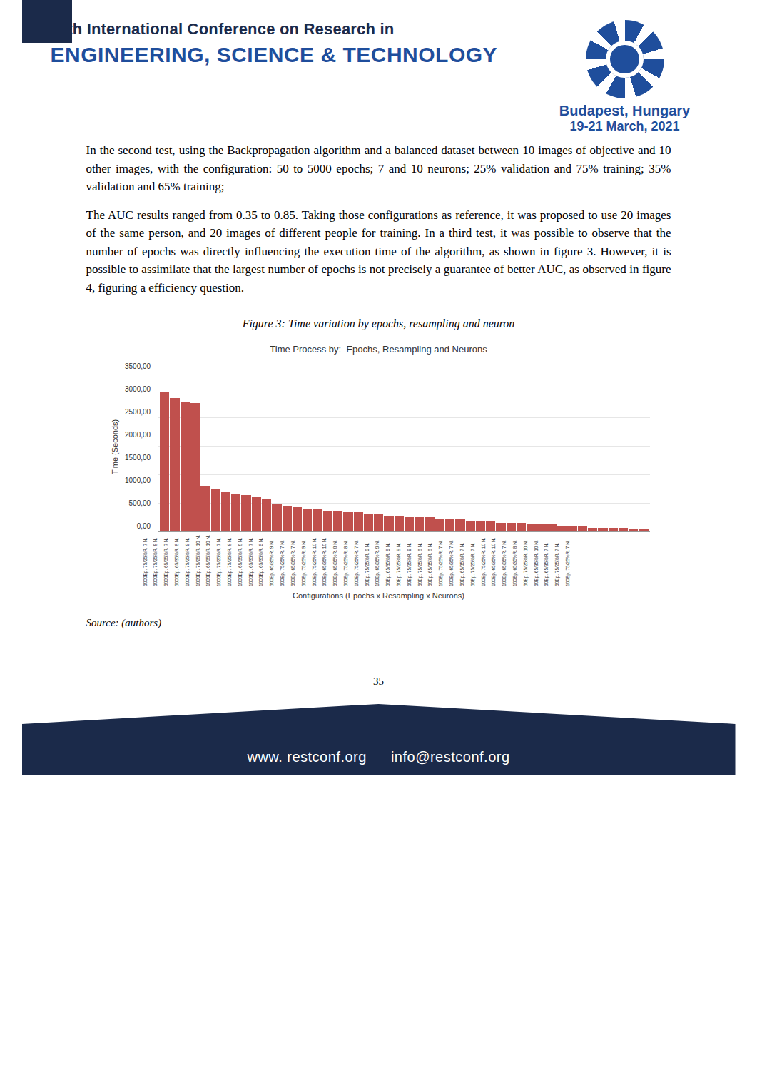11th International Conference on Research in
Engineering, Science & Technology
Budapest, Hungary
19-21 March, 2021
In the second test, using the Backpropagation algorithm and a balanced dataset between 10 images of objective and 10 other images, with the configuration: 50 to 5000 epochs; 7 and 10 neurons; 25% validation and 75% training; 35% validation and 65% training;
The AUC results ranged from 0.35 to 0.85. Taking those configurations as reference, it was proposed to use 20 images of the same person, and 20 images of different people for training. In a third test, it was possible to observe that the number of epochs was directly influencing the execution time of the algorithm, as shown in figure 3. However, it is possible to assimilate that the largest number of epochs is not precisely a guarantee of better AUC, as observed in figure 4, figuring a efficiency question.
Figure 3: Time variation by epochs, resampling and neuron
Time Process by: Epochs, Resampling and Neurons
Time (Seconds)
3500,00 3000,00 2500,00 2000,00 1500,00 1000,00 500,00 0,00
5000Ep. 75/25%R. 7 N. 5000Ep. 75/25%R. 8 N. 5000Ep. 65/35%R. 7 N. 5000Ep. 65/35%R. 8 N. 1000Ep. 75/25%R. 9 N. 1000Ep. 75/25%R. 10 N. 1000Ep. 65/35%R. 10 N. 1000Ep. 75/25%R. 7 N. 1000Ep. 75/25%R. 8 N. 1000Ep. 65/35%R. 8 N. 1000Ep. 65/35%R. 7 N. 1000Ep. 65/35%R. 9 N. 500Ep. 65/35%R. 9 N. 500Ep. 75/25%R. 7 N. 500Ep. 65/35%R. 7 N. 500Ep. 75/25%R. 9 N. 500Ep. 75/25%R. 10 N. 500Ep. 65/35%R. 10 N. 500Ep. 65/35%R. 8 N. 500Ep. 75/25%R. 8 N. 100Ep. 75/25%R. 7 N. 50Ep. 75/25%R. 9 N. 100Ep. 65/35%R. 9 N. 50Ep. 65/35%R. 9 N. 50Ep. 75/25%R. 9 N. 50Ep. 75/25%R. 9 N. 50Ep. 75/25%R. 8 N. 50Ep. 65/35%R. 8 N. 100Ep. 75/25%R. 7 N. 100Ep. 65/35%R. 7 N. 50Ep. 65/35%R. 7 N. 50Ep. 75/25%R. 7 N. 100Ep. 75/25%R. 10 N. 100Ep. 65/35%R. 10 N. 100Ep. 65/35%R. 7 N. 100Ep. 65/35%R. 8 N. 50Ep. 75/25%R. 10 N. 50Ep. 65/35%R. 10 N. 50Ep. 65/35%R. 7 N. 50Ep. 75/25%R. 7 N. 100Ep. 75/25%R. 7 N.
Configurations (Epochs x Resampling x Neurons)
Source: (authors)
35
www. restconf.org info@restconf.org